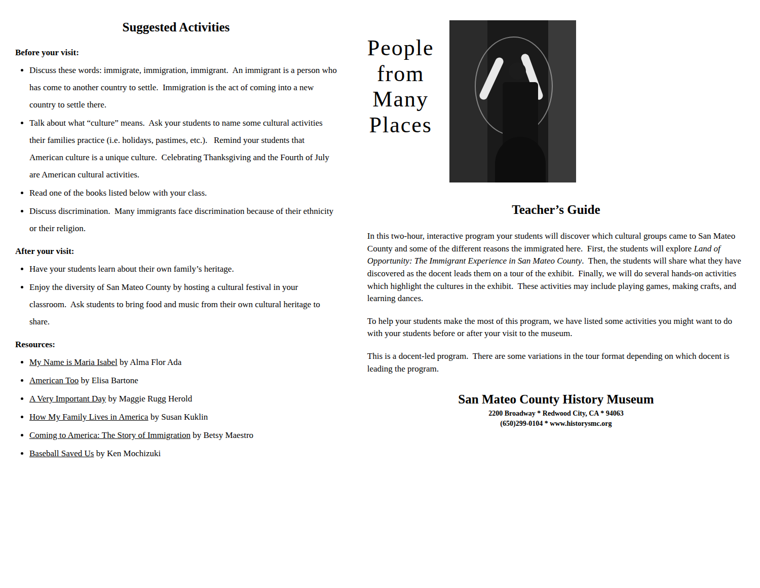Suggested Activities
Before your visit:
Discuss these words: immigrate, immigration, immigrant. An immigrant is a person who has come to another country to settle. Immigration is the act of coming into a new country to settle there.
Talk about what “culture” means. Ask your students to name some cultural activities their families practice (i.e. holidays, pastimes, etc.). Remind your students that American culture is a unique culture. Celebrating Thanksgiving and the Fourth of July are American cultural activities.
Read one of the books listed below with your class.
Discuss discrimination. Many immigrants face discrimination because of their ethnicity or their religion.
After your visit:
Have your students learn about their own family’s heritage.
Enjoy the diversity of San Mateo County by hosting a cultural festival in your classroom. Ask students to bring food and music from their own cultural heritage to share.
Resources:
My Name is Maria Isabel by Alma Flor Ada
American Too by Elisa Bartone
A Very Important Day by Maggie Rugg Herold
How My Family Lives in America by Susan Kuklin
Coming to America: The Story of Immigration by Betsy Maestro
Baseball Saved Us by Ken Mochizuki
People
from
Many
Places
Teacher’s Guide
In this two-hour, interactive program your students will discover which cultural groups came to San Mateo County and some of the different reasons the immigrated here. First, the students will explore Land of Opportunity: The Immigrant Experience in San Mateo County. Then, the students will share what they have discovered as the docent leads them on a tour of the exhibit. Finally, we will do several hands-on activities which highlight the cultures in the exhibit. These activities may include playing games, making crafts, and learning dances.
To help your students make the most of this program, we have listed some activities you might want to do with your students before or after your visit to the museum.
This is a docent-led program. There are some variations in the tour format depending on which docent is leading the program.
San Mateo County History Museum
2200 Broadway * Redwood City, CA * 94063
(650)299-0104 * www.historysmc.org